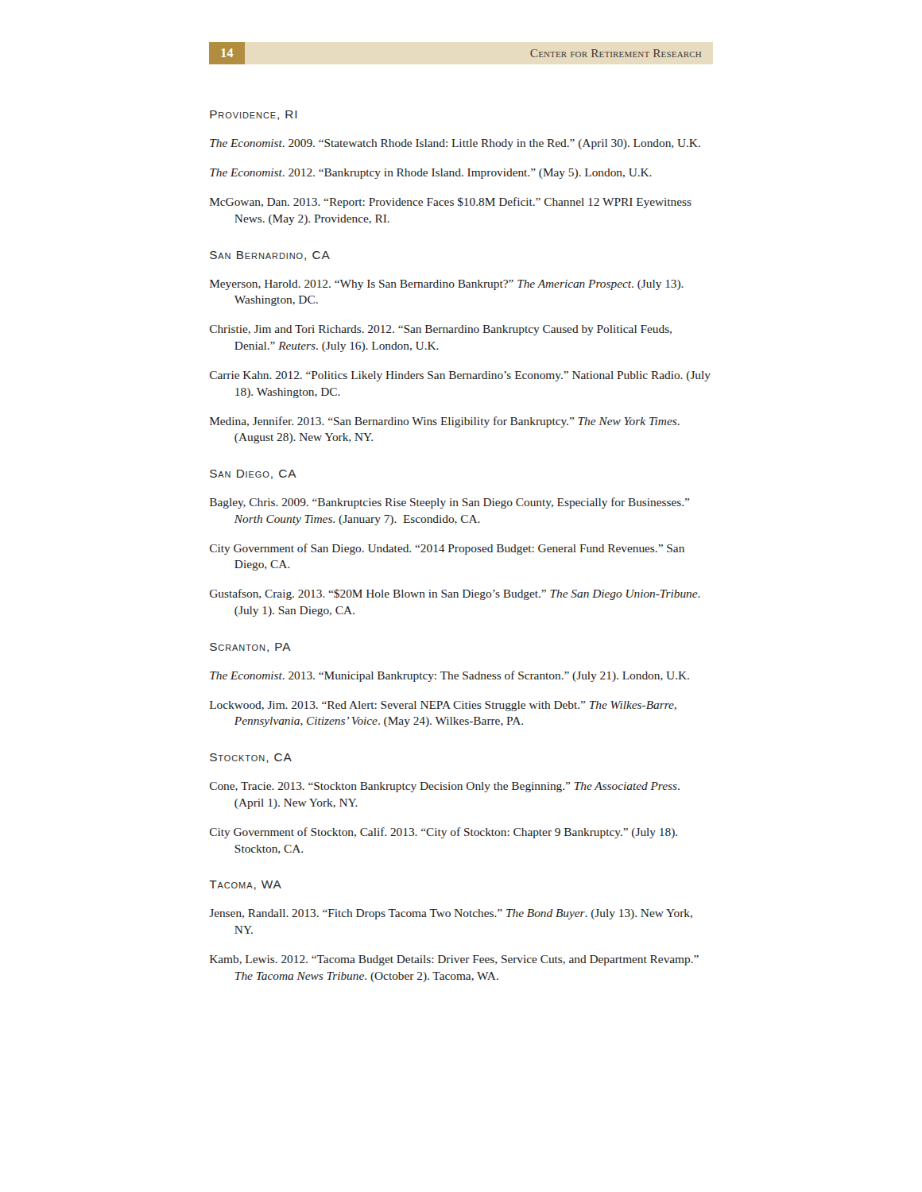14
Center for Retirement Research
Providence, RI
The Economist. 2009. “Statewatch Rhode Island: Little Rhody in the Red.” (April 30). London, U.K.
The Economist. 2012. “Bankruptcy in Rhode Island. Improvident.” (May 5). London, U.K.
McGowan, Dan. 2013. “Report: Providence Faces $10.8M Deficit.” Channel 12 WPRI Eyewitness News. (May 2). Providence, RI.
San Bernardino, CA
Meyerson, Harold. 2012. “Why Is San Bernardino Bankrupt?” The American Prospect. (July 13). Washington, DC.
Christie, Jim and Tori Richards. 2012. “San Bernardino Bankruptcy Caused by Political Feuds, Denial.” Reuters. (July 16). London, U.K.
Carrie Kahn. 2012. “Politics Likely Hinders San Bernardino’s Economy.” National Public Radio. (July 18). Washington, DC.
Medina, Jennifer. 2013. “San Bernardino Wins Eligibility for Bankruptcy.” The New York Times. (August 28). New York, NY.
San Diego, CA
Bagley, Chris. 2009. “Bankruptcies Rise Steeply in San Diego County, Especially for Businesses.” North County Times. (January 7). Escondido, CA.
City Government of San Diego. Undated. “2014 Proposed Budget: General Fund Revenues.” San Diego, CA.
Gustafson, Craig. 2013. “$20M Hole Blown in San Diego’s Budget.” The San Diego Union-Tribune. (July 1). San Diego, CA.
Scranton, PA
The Economist. 2013. “Municipal Bankruptcy: The Sadness of Scranton.” (July 21). London, U.K.
Lockwood, Jim. 2013. “Red Alert: Several NEPA Cities Struggle with Debt.” The Wilkes-Barre, Pennsylvania, Citizens’ Voice. (May 24). Wilkes-Barre, PA.
Stockton, CA
Cone, Tracie. 2013. “Stockton Bankruptcy Decision Only the Beginning.” The Associated Press. (April 1). New York, NY.
City Government of Stockton, Calif. 2013. “City of Stockton: Chapter 9 Bankruptcy.” (July 18). Stockton, CA.
Tacoma, WA
Jensen, Randall. 2013. “Fitch Drops Tacoma Two Notches.” The Bond Buyer. (July 13). New York, NY.
Kamb, Lewis. 2012. “Tacoma Budget Details: Driver Fees, Service Cuts, and Department Revamp.” The Tacoma News Tribune. (October 2). Tacoma, WA.